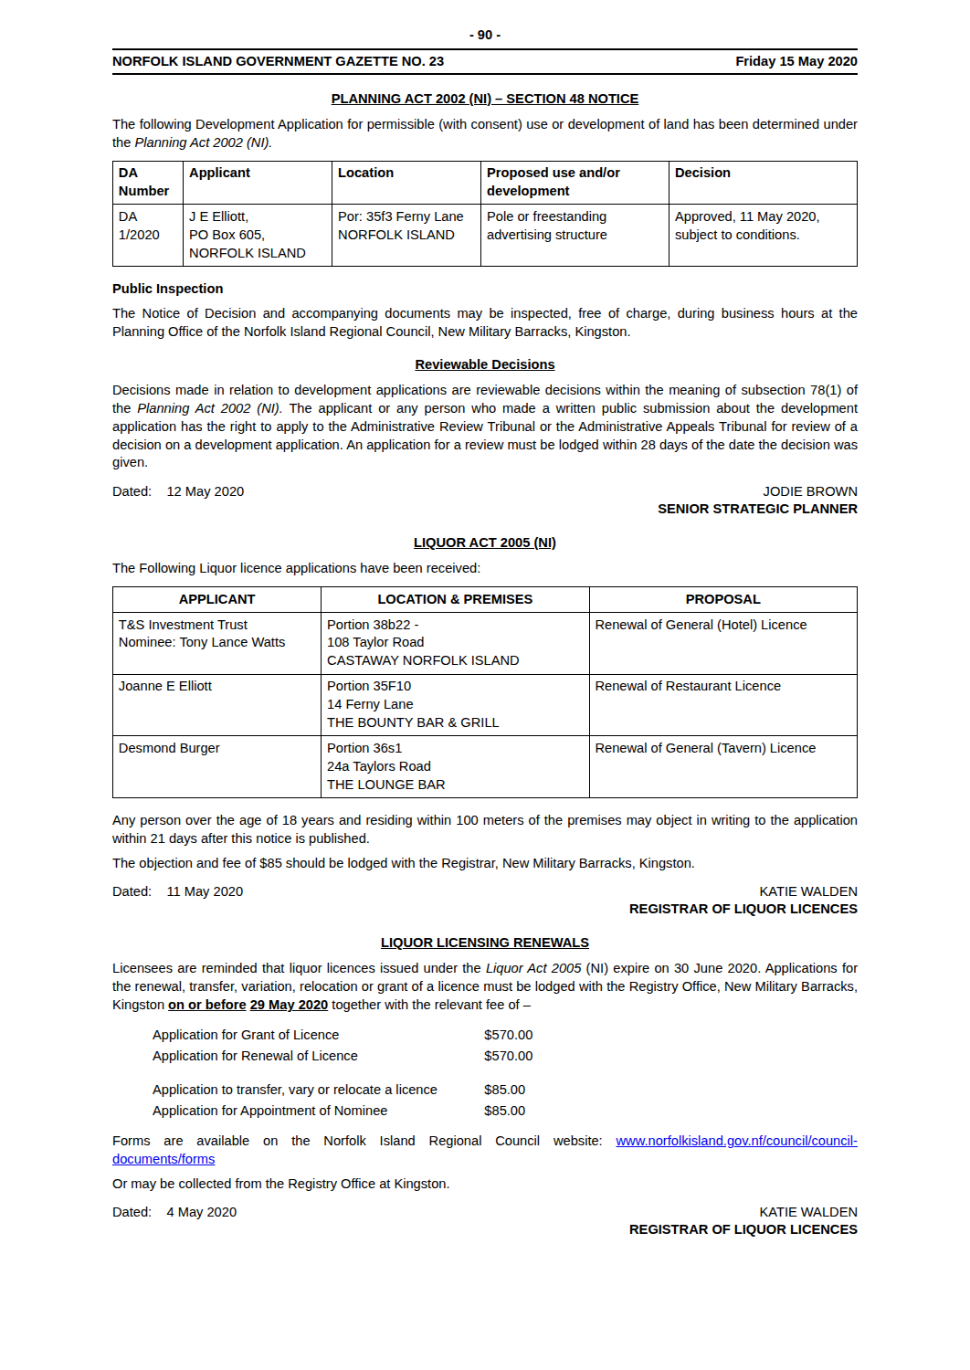- 90 -
NORFOLK ISLAND GOVERNMENT GAZETTE NO. 23 Friday 15 May 2020
PLANNING ACT 2002 (NI) – SECTION 48 NOTICE
The following Development Application for permissible (with consent) use or development of land has been determined under the Planning Act 2002 (NI).
| DA Number | Applicant | Location | Proposed use and/or development | Decision |
| --- | --- | --- | --- | --- |
| DA 1/2020 | J E Elliott, PO Box 605, NORFOLK ISLAND | Por: 35f3 Ferny Lane NORFOLK ISLAND | Pole or freestanding advertising structure | Approved, 11 May 2020, subject to conditions. |
Public Inspection
The Notice of Decision and accompanying documents may be inspected, free of charge, during business hours at the Planning Office of the Norfolk Island Regional Council, New Military Barracks, Kingston.
Reviewable Decisions
Decisions made in relation to development applications are reviewable decisions within the meaning of subsection 78(1) of the Planning Act 2002 (NI). The applicant or any person who made a written public submission about the development application has the right to apply to the Administrative Review Tribunal or the Administrative Appeals Tribunal for review of a decision on a development application. An application for a review must be lodged within 28 days of the date the decision was given.
Dated: 12 May 2020 JODIE BROWN
SENIOR STRATEGIC PLANNER
LIQUOR ACT 2005 (NI)
The Following Liquor licence applications have been received:
| APPLICANT | LOCATION & PREMISES | PROPOSAL |
| --- | --- | --- |
| T&S Investment Trust Nominee: Tony Lance Watts | Portion 38b22 - 108 Taylor Road CASTAWAY NORFOLK ISLAND | Renewal of General (Hotel) Licence |
| Joanne E Elliott | Portion 35F10 14 Ferny Lane THE BOUNTY BAR & GRILL | Renewal of Restaurant Licence |
| Desmond Burger | Portion 36s1 24a Taylors Road THE LOUNGE BAR | Renewal of General (Tavern) Licence |
Any person over the age of 18 years and residing within 100 meters of the premises may object in writing to the application within 21 days after this notice is published.
The objection and fee of $85 should be lodged with the Registrar, New Military Barracks, Kingston.
Dated: 11 May 2020 KATIE WALDEN
REGISTRAR OF LIQUOR LICENCES
LIQUOR LICENSING RENEWALS
Licensees are reminded that liquor licences issued under the Liquor Act 2005 (NI) expire on 30 June 2020. Applications for the renewal, transfer, variation, relocation or grant of a licence must be lodged with the Registry Office, New Military Barracks, Kingston on or before 29 May 2020 together with the relevant fee of –
| Application for Grant of Licence | $570.00 |
| Application for Renewal of Licence | $570.00 |
| Application to transfer, vary or relocate a licence | $85.00 |
| Application for Appointment of Nominee | $85.00 |
Forms are available on the Norfolk Island Regional Council website: www.norfolkisland.gov.nf/council/council-documents/forms
Or may be collected from the Registry Office at Kingston.
Dated: 4 May 2020 KATIE WALDEN
REGISTRAR OF LIQUOR LICENCES